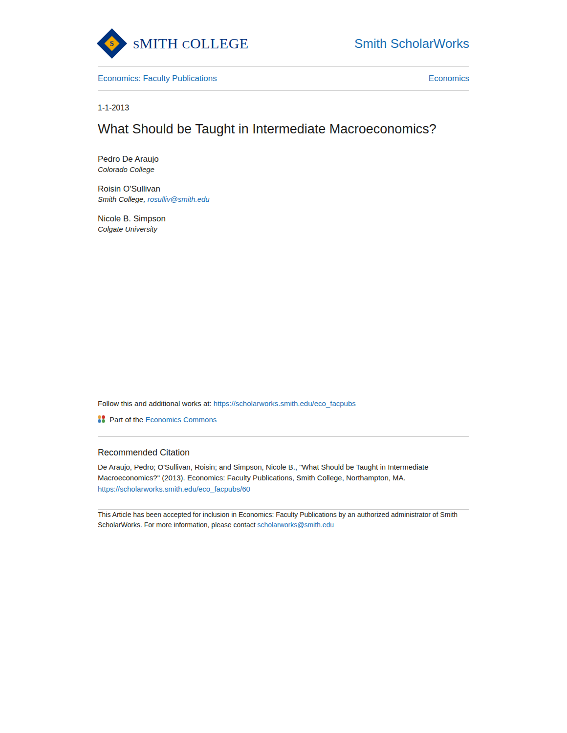S
SMITH COLLEGE
Smith ScholarWorks
Economics: Faculty Publications Economics
1-1-2013
What Should be Taught in Intermediate Macroeconomics?
Pedro De Araujo
Colorado College
Roisin O'Sullivan
Smith College, rosulliv@smith.edu
Nicole B. Simpson
Colgate University
Follow this and additional works at: https://scholarworks.smith.edu/eco_facpubs
Part of the Economics Commons
Recommended Citation
De Araujo, Pedro; O'Sullivan, Roisin; and Simpson, Nicole B., "What Should be Taught in Intermediate Macroeconomics?" (2013). Economics: Faculty Publications, Smith College, Northampton, MA.
https://scholarworks.smith.edu/eco_facpubs/60
This Article has been accepted for inclusion in Economics: Faculty Publications by an authorized administrator of Smith ScholarWorks. For more information, please contact scholarworks@smith.edu